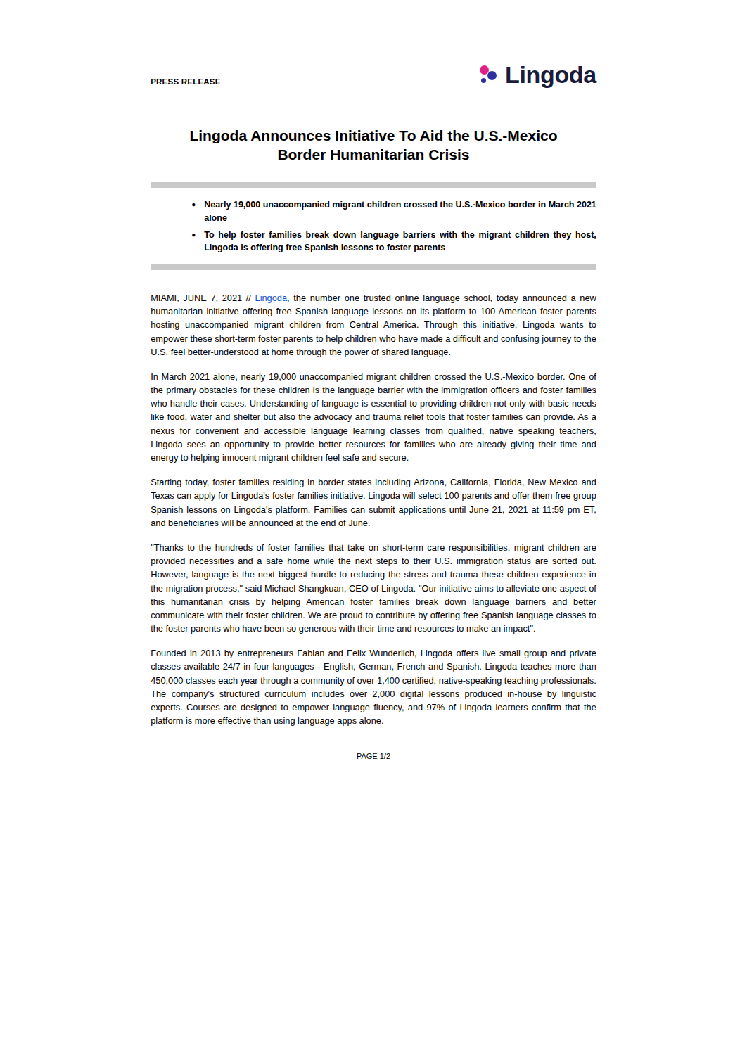PRESS RELEASE
Lingoda
Lingoda Announces Initiative To Aid the U.S.-Mexico
Border Humanitarian Crisis
Nearly 19,000 unaccompanied migrant children crossed the U.S.-Mexico border in March 2021 alone
To help foster families break down language barriers with the migrant children they host, Lingoda is offering free Spanish lessons to foster parents
MIAMI, JUNE 7, 2021 // Lingoda, the number one trusted online language school, today announced a new humanitarian initiative offering free Spanish language lessons on its platform to 100 American foster parents hosting unaccompanied migrant children from Central America. Through this initiative, Lingoda wants to empower these short-term foster parents to help children who have made a difficult and confusing journey to the U.S. feel better-understood at home through the power of shared language.
In March 2021 alone, nearly 19,000 unaccompanied migrant children crossed the U.S.-Mexico border. One of the primary obstacles for these children is the language barrier with the immigration officers and foster families who handle their cases. Understanding of language is essential to providing children not only with basic needs like food, water and shelter but also the advocacy and trauma relief tools that foster families can provide. As a nexus for convenient and accessible language learning classes from qualified, native speaking teachers, Lingoda sees an opportunity to provide better resources for families who are already giving their time and energy to helping innocent migrant children feel safe and secure.
Starting today, foster families residing in border states including Arizona, California, Florida, New Mexico and Texas can apply for Lingoda's foster families initiative. Lingoda will select 100 parents and offer them free group Spanish lessons on Lingoda's platform. Families can submit applications until June 21, 2021 at 11:59 pm ET, and beneficiaries will be announced at the end of June.
"Thanks to the hundreds of foster families that take on short-term care responsibilities, migrant children are provided necessities and a safe home while the next steps to their U.S. immigration status are sorted out. However, language is the next biggest hurdle to reducing the stress and trauma these children experience in the migration process," said Michael Shangkuan, CEO of Lingoda. "Our initiative aims to alleviate one aspect of this humanitarian crisis by helping American foster families break down language barriers and better communicate with their foster children. We are proud to contribute by offering free Spanish language classes to the foster parents who have been so generous with their time and resources to make an impact".
Founded in 2013 by entrepreneurs Fabian and Felix Wunderlich, Lingoda offers live small group and private classes available 24/7 in four languages - English, German, French and Spanish. Lingoda teaches more than 450,000 classes each year through a community of over 1,400 certified, native-speaking teaching professionals. The company's structured curriculum includes over 2,000 digital lessons produced in-house by linguistic experts. Courses are designed to empower language fluency, and 97% of Lingoda learners confirm that the platform is more effective than using language apps alone.
PAGE 1/2